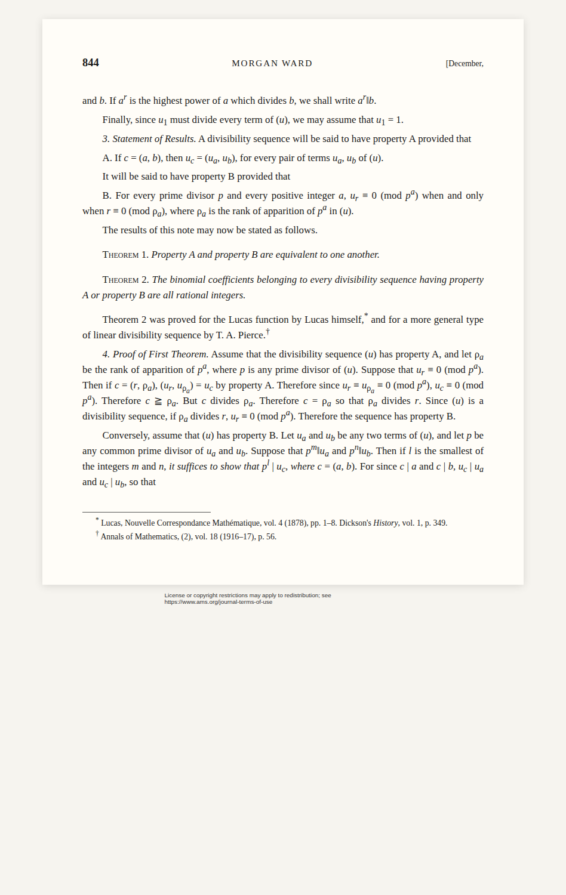844 Morgan Ward [December,
and b. If ar is the highest power of a which divides b, we shall write ar‖b.
Finally, since u1 must divide every term of (u), we may assume that u1 = 1.
3. Statement of Results. A divisibility sequence will be said to have property A provided that
A. If c = (a, b), then uc = (ua, ub), for every pair of terms ua, ub of (u).
It will be said to have property B provided that
B. For every prime divisor p and every positive integer a, ur ≡ 0 (mod pa) when and only when r ≡ 0 (mod ρa), where ρa is the rank of apparition of pa in (u).
The results of this note may now be stated as follows.
Theorem 1. Property A and property B are equivalent to one another.
Theorem 2. The binomial coefficients belonging to every divisibility sequence having property A or property B are all rational integers.
Theorem 2 was proved for the Lucas function by Lucas himself,* and for a more general type of linear divisibility sequence by T. A. Pierce.†
4. Proof of First Theorem. Assume that the divisibility sequence (u) has property A, and let ρa be the rank of apparition of pa, where p is any prime divisor of (u). Suppose that ur ≡ 0 (mod pa). Then if c = (r, ρa), (ur, uρa) = uc by property A. Therefore since ur ≡ uρa ≡ 0 (mod pa), uc ≡ 0 (mod pa). Therefore c ≧ ρa. But c divides ρa. Therefore c = ρa so that ρa divides r. Since (u) is a divisibility sequence, if ρa divides r, ur ≡ 0 (mod pa). Therefore the sequence has property B.
Conversely, assume that (u) has property B. Let ua and ub be any two terms of (u), and let p be any common prime divisor of ua and ub. Suppose that pm‖ua and pn‖ub. Then if l is the smallest of the integers m and n, it suffices to show that pl | uc, where c = (a, b). For since c | a and c | b, uc | ua and uc | ub, so that
* Lucas, Nouvelle Correspondance Mathématique, vol. 4 (1878), pp. 1–8. Dickson's History, vol. 1, p. 349.
† Annals of Mathematics, (2), vol. 18 (1916–17), p. 56.
License or copyright restrictions may apply to redistribution; see https://www.ams.org/journal-terms-of-use